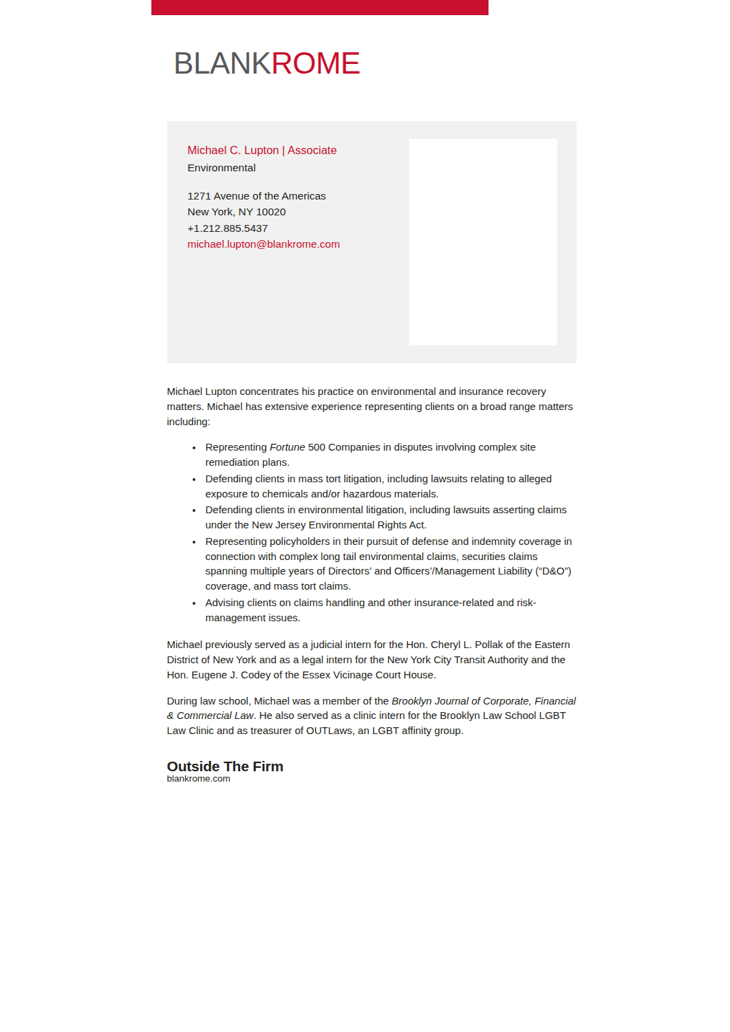BLANK ROME
Michael C. Lupton | Associate
Environmental
1271 Avenue of the Americas
New York, NY 10020
+1.212.885.5437
michael.lupton@blankrome.com
Michael Lupton concentrates his practice on environmental and insurance recovery matters. Michael has extensive experience representing clients on a broad range matters including:
Representing Fortune 500 Companies in disputes involving complex site remediation plans.
Defending clients in mass tort litigation, including lawsuits relating to alleged exposure to chemicals and/or hazardous materials.
Defending clients in environmental litigation, including lawsuits asserting claims under the New Jersey Environmental Rights Act.
Representing policyholders in their pursuit of defense and indemnity coverage in connection with complex long tail environmental claims, securities claims spanning multiple years of Directors’ and Officers’/Management Liability (“D&O”) coverage, and mass tort claims.
Advising clients on claims handling and other insurance-related and risk-management issues.
Michael previously served as a judicial intern for the Hon. Cheryl L. Pollak of the Eastern District of New York and as a legal intern for the New York City Transit Authority and the Hon. Eugene J. Codey of the Essex Vicinage Court House.
During law school, Michael was a member of the Brooklyn Journal of Corporate, Financial & Commercial Law. He also served as a clinic intern for the Brooklyn Law School LGBT Law Clinic and as treasurer of OUTLaws, an LGBT affinity group.
Outside The Firm
blankrome.com